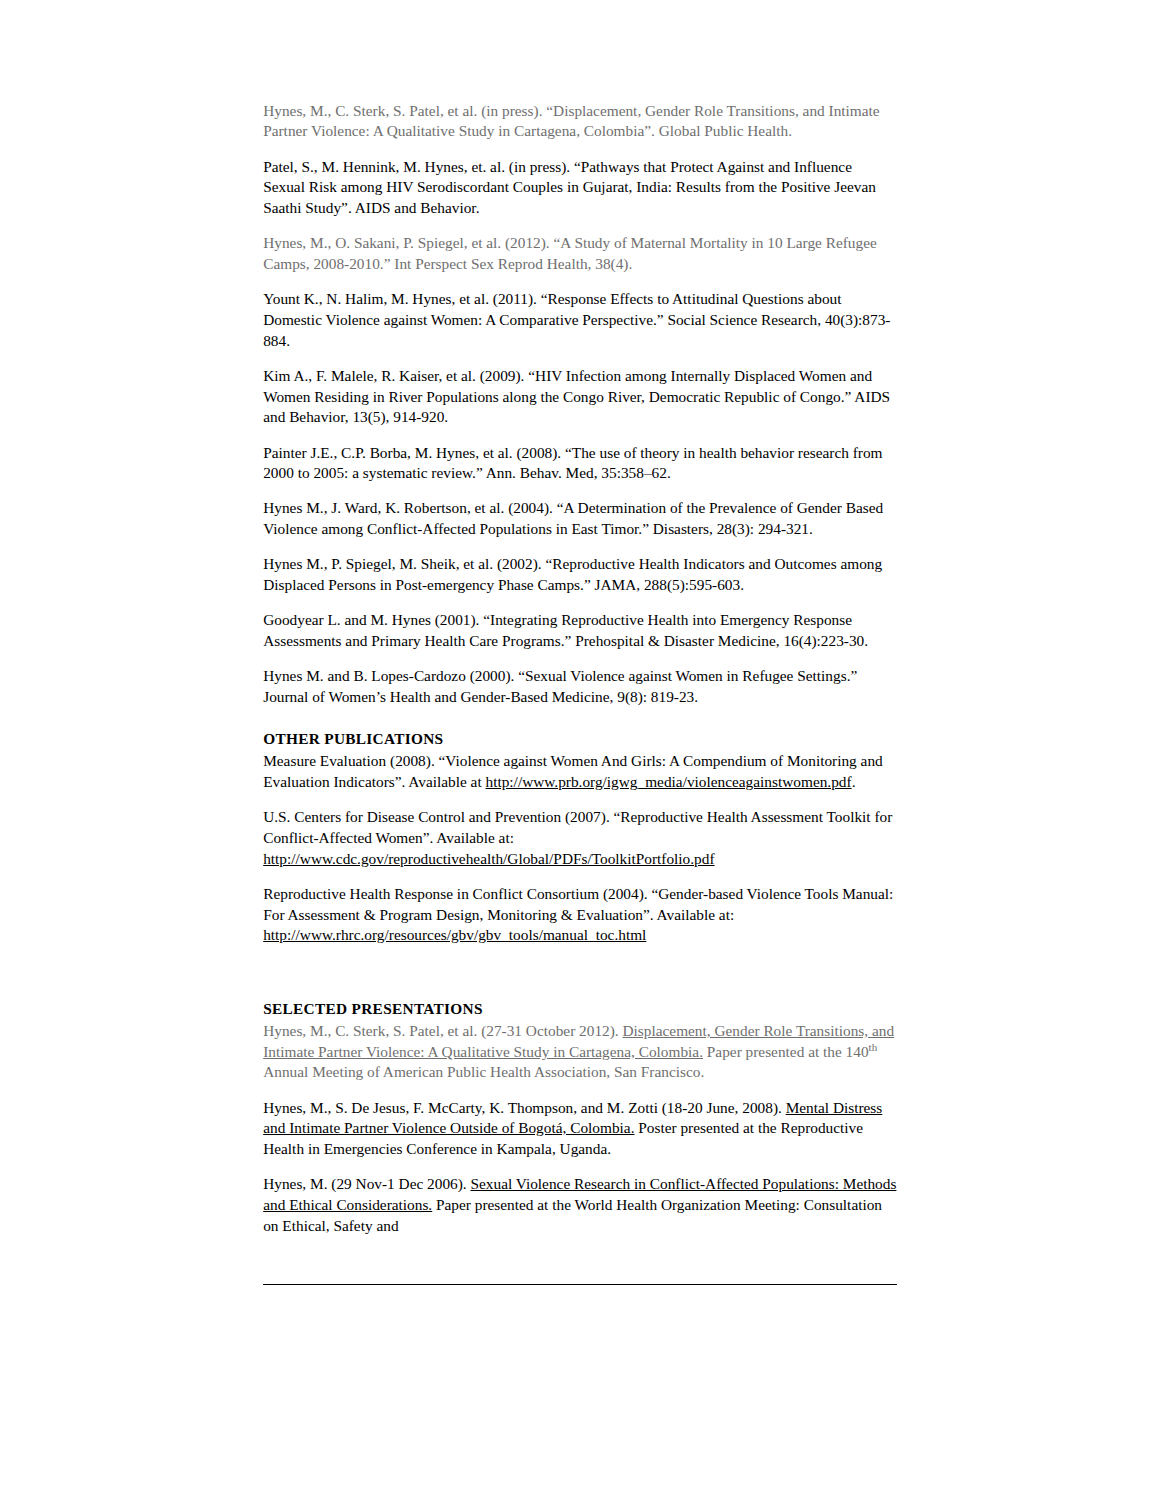Hynes, M., C. Sterk, S. Patel, et al. (in press). “Displacement, Gender Role Transitions, and Intimate Partner Violence: A Qualitative Study in Cartagena, Colombia”. Global Public Health.
Patel, S., M. Hennink, M. Hynes, et. al. (in press). “Pathways that Protect Against and Influence Sexual Risk among HIV Serodiscordant Couples in Gujarat, India: Results from the Positive Jeevan Saathi Study”. AIDS and Behavior.
Hynes, M., O. Sakani, P. Spiegel, et al. (2012). “A Study of Maternal Mortality in 10 Large Refugee Camps, 2008-2010.” Int Perspect Sex Reprod Health, 38(4).
Yount K., N. Halim, M. Hynes, et al. (2011). “Response Effects to Attitudinal Questions about Domestic Violence against Women: A Comparative Perspective.” Social Science Research, 40(3):873-884.
Kim A., F. Malele, R. Kaiser, et al. (2009). “HIV Infection among Internally Displaced Women and Women Residing in River Populations along the Congo River, Democratic Republic of Congo.” AIDS and Behavior, 13(5), 914-920.
Painter J.E., C.P. Borba, M. Hynes, et al. (2008). “The use of theory in health behavior research from 2000 to 2005: a systematic review.” Ann. Behav. Med, 35:358–62.
Hynes M., J. Ward, K. Robertson, et al. (2004). “A Determination of the Prevalence of Gender Based Violence among Conflict-Affected Populations in East Timor.” Disasters, 28(3): 294-321.
Hynes M., P. Spiegel, M. Sheik, et al. (2002). “Reproductive Health Indicators and Outcomes among Displaced Persons in Post-emergency Phase Camps.” JAMA, 288(5):595-603.
Goodyear L. and M. Hynes (2001). “Integrating Reproductive Health into Emergency Response Assessments and Primary Health Care Programs.” Prehospital & Disaster Medicine, 16(4):223-30.
Hynes M. and B. Lopes-Cardozo (2000). “Sexual Violence against Women in Refugee Settings.” Journal of Women’s Health and Gender-Based Medicine, 9(8): 819-23.
Other Publications
Measure Evaluation (2008). “Violence against Women And Girls: A Compendium of Monitoring and Evaluation Indicators”. Available at http://www.prb.org/igwg_media/violenceagainstwomen.pdf.
U.S. Centers for Disease Control and Prevention (2007). “Reproductive Health Assessment Toolkit for Conflict-Affected Women”. Available at: http://www.cdc.gov/reproductivehealth/Global/PDFs/ToolkitPortfolio.pdf
Reproductive Health Response in Conflict Consortium (2004). “Gender-based Violence Tools Manual: For Assessment & Program Design, Monitoring & Evaluation”. Available at:
http://www.rhrc.org/resources/gbv/gbv_tools/manual_toc.html
Selected Presentations
Hynes, M., C. Sterk, S. Patel, et al. (27-31 October 2012). Displacement, Gender Role Transitions, and Intimate Partner Violence: A Qualitative Study in Cartagena, Colombia. Paper presented at the 140th Annual Meeting of American Public Health Association, San Francisco.
Hynes, M., S. De Jesus, F. McCarty, K. Thompson, and M. Zotti (18-20 June, 2008). Mental Distress and Intimate Partner Violence Outside of Bogotá, Colombia. Poster presented at the Reproductive Health in Emergencies Conference in Kampala, Uganda.
Hynes, M. (29 Nov-1 Dec 2006). Sexual Violence Research in Conflict-Affected Populations: Methods and Ethical Considerations. Paper presented at the World Health Organization Meeting: Consultation on Ethical, Safety and